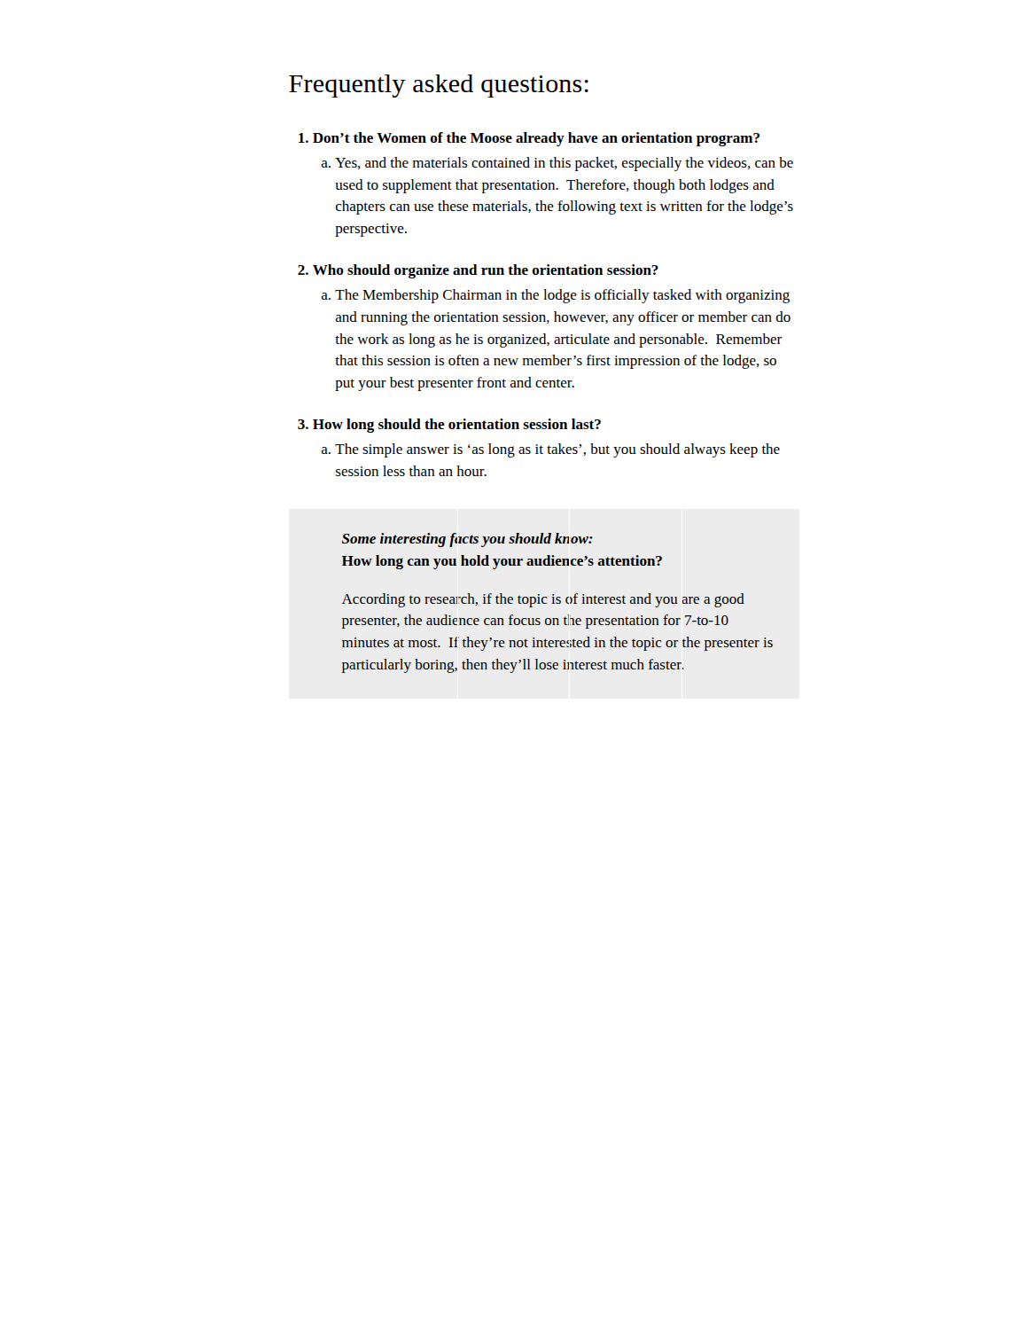Frequently asked questions:
Don’t the Women of the Moose already have an orientation program?
Yes, and the materials contained in this packet, especially the videos, can be used to supplement that presentation. Therefore, though both lodges and chapters can use these materials, the following text is written for the lodge’s perspective.
Who should organize and run the orientation session?
The Membership Chairman in the lodge is officially tasked with organizing and running the orientation session, however, any officer or member can do the work as long as he is organized, articulate and personable. Remember that this session is often a new member’s first impression of the lodge, so put your best presenter front and center.
How long should the orientation session last?
The simple answer is ‘as long as it takes’, but you should always keep the session less than an hour.
Some interesting facts you should know:
How long can you hold your audience’s attention?
According to research, if the topic is of interest and you are a good presenter, the audience can focus on the presentation for 7-to-10 minutes at most. If they’re not interested in the topic or the presenter is particularly boring, then they’ll lose interest much faster.